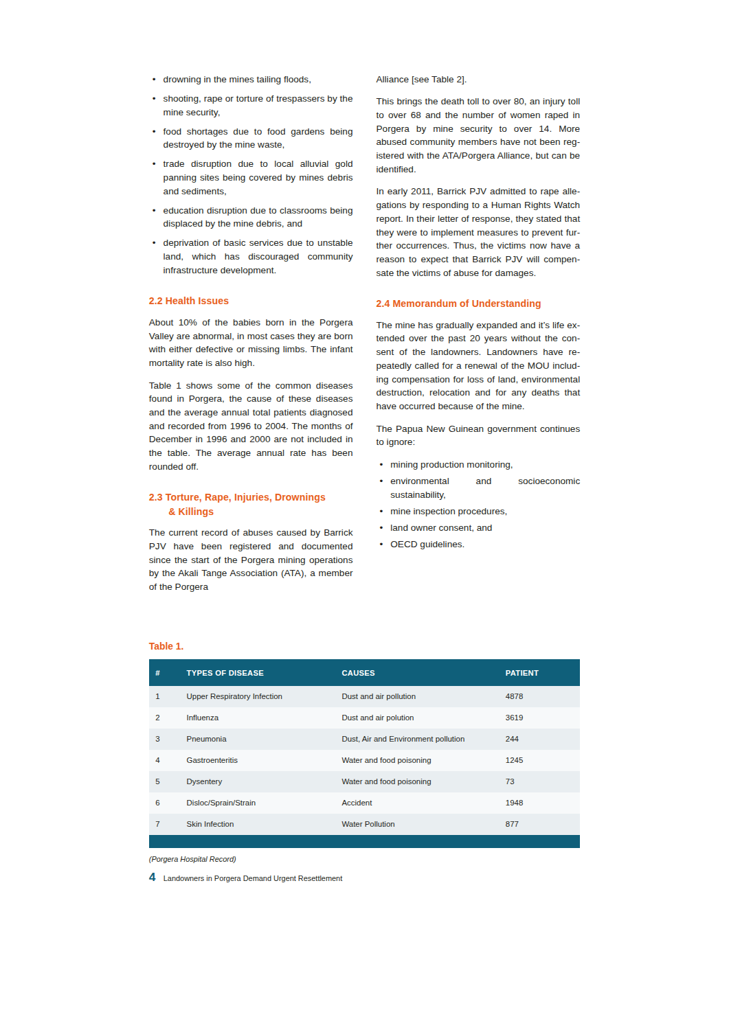drowning in the mines tailing floods,
shooting, rape or torture of trespassers by the mine security,
food shortages due to food gardens being destroyed by the mine waste,
trade disruption due to local alluvial gold panning sites being covered by mines debris and sediments,
education disruption due to classrooms being displaced by the mine debris, and
deprivation of basic services due to unstable land, which has discouraged community infrastructure development.
2.2 Health Issues
About 10% of the babies born in the Porgera Valley are abnormal, in most cases they are born with either defective or missing limbs. The infant mortality rate is also high.
Table 1 shows some of the common diseases found in Porgera, the cause of these diseases and the average annual total patients diagnosed and recorded from 1996 to 2004. The months of December in 1996 and 2000 are not included in the table. The average annual rate has been rounded off.
2.3 Torture, Rape, Injuries, Drownings& Killings
The current record of abuses caused by Barrick PJV have been registered and documented since the start of the Porgera mining operations by the Akali Tange Association (ATA), a member of the Porgera
Alliance [see Table 2].
This brings the death toll to over 80, an injury toll to over 68 and the number of women raped in Porgera by mine security to over 14. More abused community members have not been registered with the ATA/Porgera Alliance, but can be identified.
In early 2011, Barrick PJV admitted to rape allegations by responding to a Human Rights Watch report. In their letter of response, they stated that they were to implement measures to prevent further occurrences. Thus, the victims now have a reason to expect that Barrick PJV will compensate the victims of abuse for damages.
2.4 Memorandum of Understanding
The mine has gradually expanded and it’s life extended over the past 20 years without the consent of the landowners. Landowners have repeatedly called for a renewal of the MOU including compensation for loss of land, environmental destruction, relocation and for any deaths that have occurred because of the mine.
The Papua New Guinean government continues to ignore:
mining production monitoring,
environmental and socioeconomic sustainability,
mine inspection procedures,
land owner consent, and
OECD guidelines.
Table 1.
| # | TYPES OF DISEASE | CAUSES | PATIENT |
| --- | --- | --- | --- |
| 1 | Upper Respiratory Infection | Dust and air pollution | 4878 |
| 2 | Influenza | Dust and air polution | 3619 |
| 3 | Pneumonia | Dust, Air and Environment pollution | 244 |
| 4 | Gastroenteritis | Water and food poisoning | 1245 |
| 5 | Dysentery | Water and food poisoning | 73 |
| 6 | Disloc/Sprain/Strain | Accident | 1948 |
| 7 | Skin Infection | Water Pollution | 877 |
(Porgera Hospital Record)
4 Landowners in Porgera Demand Urgent Resettlement